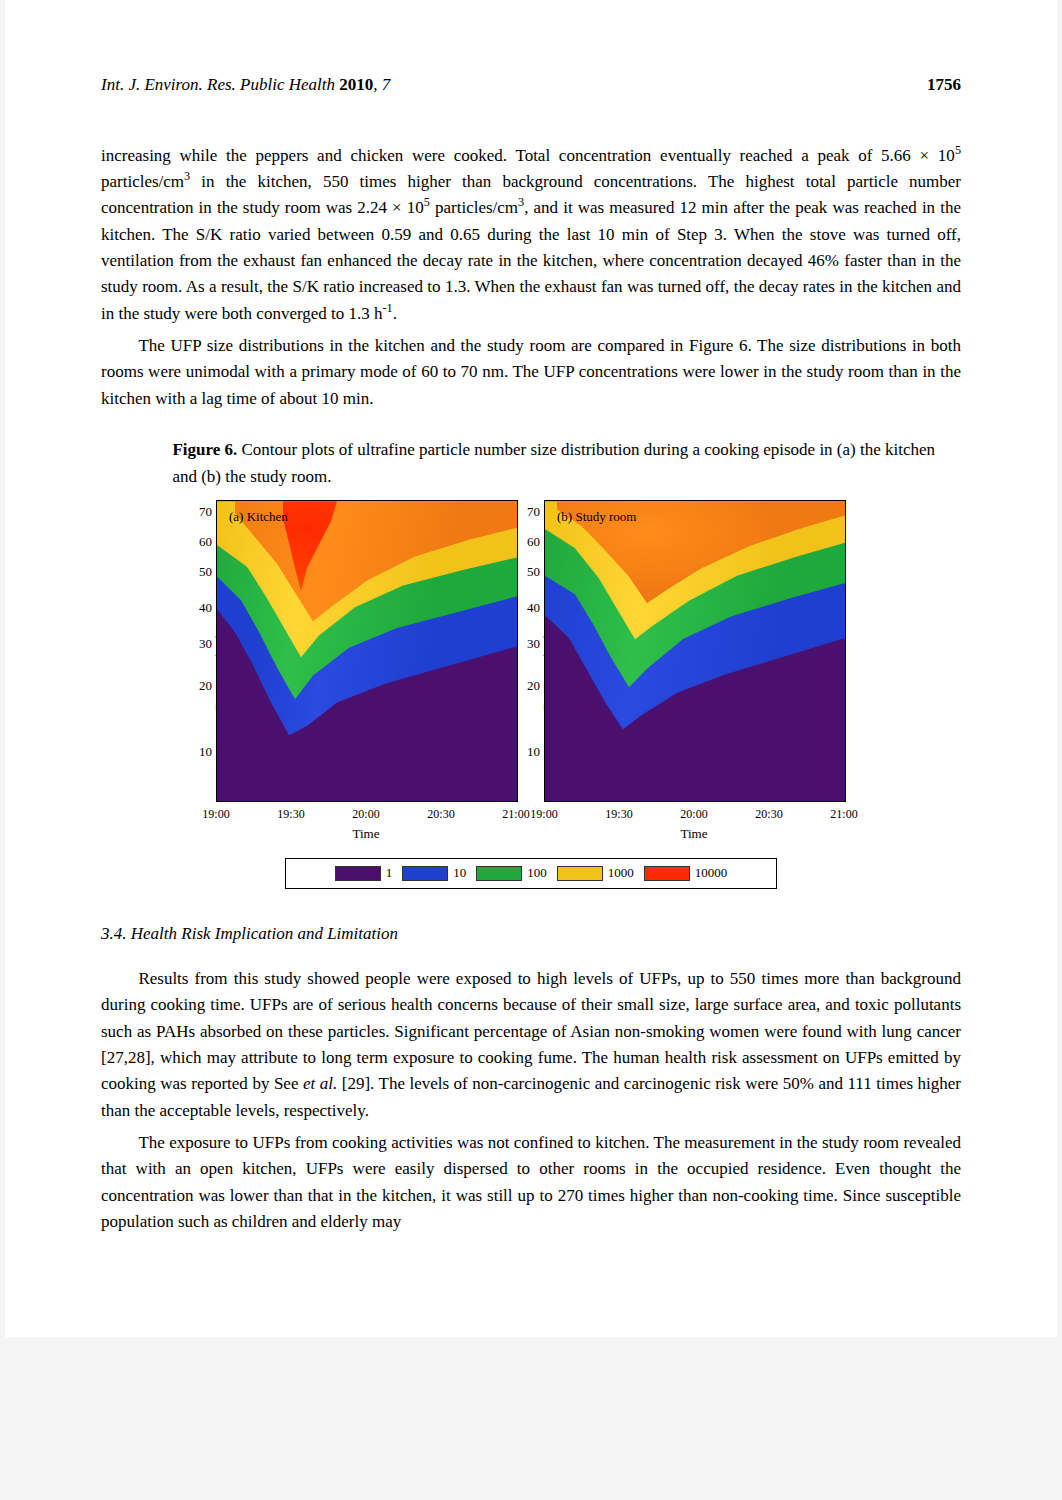Int. J. Environ. Res. Public Health 2010, 7
1756
increasing while the peppers and chicken were cooked. Total concentration eventually reached a peak of 5.66 × 105 particles/cm3 in the kitchen, 550 times higher than background concentrations. The highest total particle number concentration in the study room was 2.24 × 105 particles/cm3, and it was measured 12 min after the peak was reached in the kitchen. The S/K ratio varied between 0.59 and 0.65 during the last 10 min of Step 3. When the stove was turned off, ventilation from the exhaust fan enhanced the decay rate in the kitchen, where concentration decayed 46% faster than in the study room. As a result, the S/K ratio increased to 1.3. When the exhaust fan was turned off, the decay rates in the kitchen and in the study were both converged to 1.3 h-1.
The UFP size distributions in the kitchen and the study room are compared in Figure 6. The size distributions in both rooms were unimodal with a primary mode of 60 to 70 nm. The UFP concentrations were lower in the study room than in the kitchen with a lag time of about 10 min.
Figure 6. Contour plots of ultrafine particle number size distribution during a cooking episode in (a) the kitchen and (b) the study room.
Diameter (nm)
70 60 50 40 30 20 10
(a) Kitchen
19:00 19:30 20:00 20:30 21:00
Time
Diameter (nm)
70 60 50 40 30 20 10
(b) Study room
19:00 19:30 20:00 20:30 21:00
Time
1
10
100
1000
10000
3.4. Health Risk Implication and Limitation
Results from this study showed people were exposed to high levels of UFPs, up to 550 times more than background during cooking time. UFPs are of serious health concerns because of their small size, large surface area, and toxic pollutants such as PAHs absorbed on these particles. Significant percentage of Asian non-smoking women were found with lung cancer [27,28], which may attribute to long term exposure to cooking fume. The human health risk assessment on UFPs emitted by cooking was reported by See et al. [29]. The levels of non-carcinogenic and carcinogenic risk were 50% and 111 times higher than the acceptable levels, respectively.
The exposure to UFPs from cooking activities was not confined to kitchen. The measurement in the study room revealed that with an open kitchen, UFPs were easily dispersed to other rooms in the occupied residence. Even thought the concentration was lower than that in the kitchen, it was still up to 270 times higher than non-cooking time. Since susceptible population such as children and elderly may